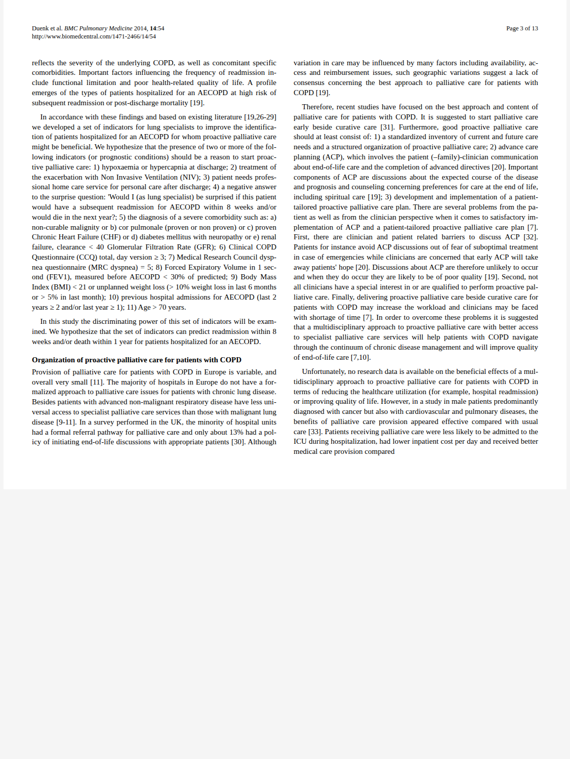Duenk et al. BMC Pulmonary Medicine 2014, 14:54
http://www.biomedcentral.com/1471-2466/14/54
Page 3 of 13
reflects the severity of the underlying COPD, as well as concomitant specific comorbidities. Important factors influencing the frequency of readmission include functional limitation and poor health-related quality of life. A profile emerges of the types of patients hospitalized for an AECOPD at high risk of subsequent readmission or post-discharge mortality [19].
In accordance with these findings and based on existing literature [19,26-29] we developed a set of indicators for lung specialists to improve the identification of patients hospitalized for an AECOPD for whom proactive palliative care might be beneficial. We hypothesize that the presence of two or more of the following indicators (or prognostic conditions) should be a reason to start proactive palliative care: 1) hypoxaemia or hypercapnia at discharge; 2) treatment of the exacerbation with Non Invasive Ventilation (NIV); 3) patient needs professional home care service for personal care after discharge; 4) a negative answer to the surprise question: 'Would I (as lung specialist) be surprised if this patient would have a subsequent readmission for AECOPD within 8 weeks and/or would die in the next year?; 5) the diagnosis of a severe comorbidity such as: a) non-curable malignity or b) cor pulmonale (proven or non proven) or c) proven Chronic Heart Failure (CHF) or d) diabetes mellitus with neuropathy or e) renal failure, clearance < 40 Glomerular Filtration Rate (GFR); 6) Clinical COPD Questionnaire (CCQ) total, day version ≥ 3; 7) Medical Research Council dyspnea questionnaire (MRC dyspnea) = 5; 8) Forced Expiratory Volume in 1 second (FEV1), measured before AECOPD < 30% of predicted; 9) Body Mass Index (BMI) < 21 or unplanned weight loss (> 10% weight loss in last 6 months or > 5% in last month); 10) previous hospital admissions for AECOPD (last 2 years ≥ 2 and/or last year ≥ 1); 11) Age > 70 years.
In this study the discriminating power of this set of indicators will be examined. We hypothesize that the set of indicators can predict readmission within 8 weeks and/or death within 1 year for patients hospitalized for an AECOPD.
Organization of proactive palliative care for patients with COPD
Provision of palliative care for patients with COPD in Europe is variable, and overall very small [11]. The majority of hospitals in Europe do not have a formalized approach to palliative care issues for patients with chronic lung disease. Besides patients with advanced non-malignant respiratory disease have less universal access to specialist palliative care services than those with malignant lung disease [9-11]. In a survey performed in the UK, the minority of hospital units had a formal referral pathway for palliative care and only about 13% had a policy of initiating end-of-life discussions with appropriate patients [30]. Although variation in care may be influenced by many factors including availability, access and reimbursement issues, such geographic variations suggest a lack of consensus concerning the best approach to palliative care for patients with COPD [19].
Therefore, recent studies have focused on the best approach and content of palliative care for patients with COPD. It is suggested to start palliative care early beside curative care [31]. Furthermore, good proactive palliative care should at least consist of: 1) a standardized inventory of current and future care needs and a structured organization of proactive palliative care; 2) advance care planning (ACP), which involves the patient (–family)-clinician communication about end-of-life care and the completion of advanced directives [20]. Important components of ACP are discussions about the expected course of the disease and prognosis and counseling concerning preferences for care at the end of life, including spiritual care [19]; 3) development and implementation of a patient-tailored proactive palliative care plan. There are several problems from the patient as well as from the clinician perspective when it comes to satisfactory implementation of ACP and a patient-tailored proactive palliative care plan [7]. First, there are clinician and patient related barriers to discuss ACP [32]. Patients for instance avoid ACP discussions out of fear of suboptimal treatment in case of emergencies while clinicians are concerned that early ACP will take away patients' hope [20]. Discussions about ACP are therefore unlikely to occur and when they do occur they are likely to be of poor quality [19]. Second, not all clinicians have a special interest in or are qualified to perform proactive palliative care. Finally, delivering proactive palliative care beside curative care for patients with COPD may increase the workload and clinicians may be faced with shortage of time [7]. In order to overcome these problems it is suggested that a multidisciplinary approach to proactive palliative care with better access to specialist palliative care services will help patients with COPD navigate through the continuum of chronic disease management and will improve quality of end-of-life care [7,10].
Unfortunately, no research data is available on the beneficial effects of a multidisciplinary approach to proactive palliative care for patients with COPD in terms of reducing the healthcare utilization (for example, hospital readmission) or improving quality of life. However, in a study in male patients predominantly diagnosed with cancer but also with cardiovascular and pulmonary diseases, the benefits of palliative care provision appeared effective compared with usual care [33]. Patients receiving palliative care were less likely to be admitted to the ICU during hospitalization, had lower inpatient cost per day and received better medical care provision compared